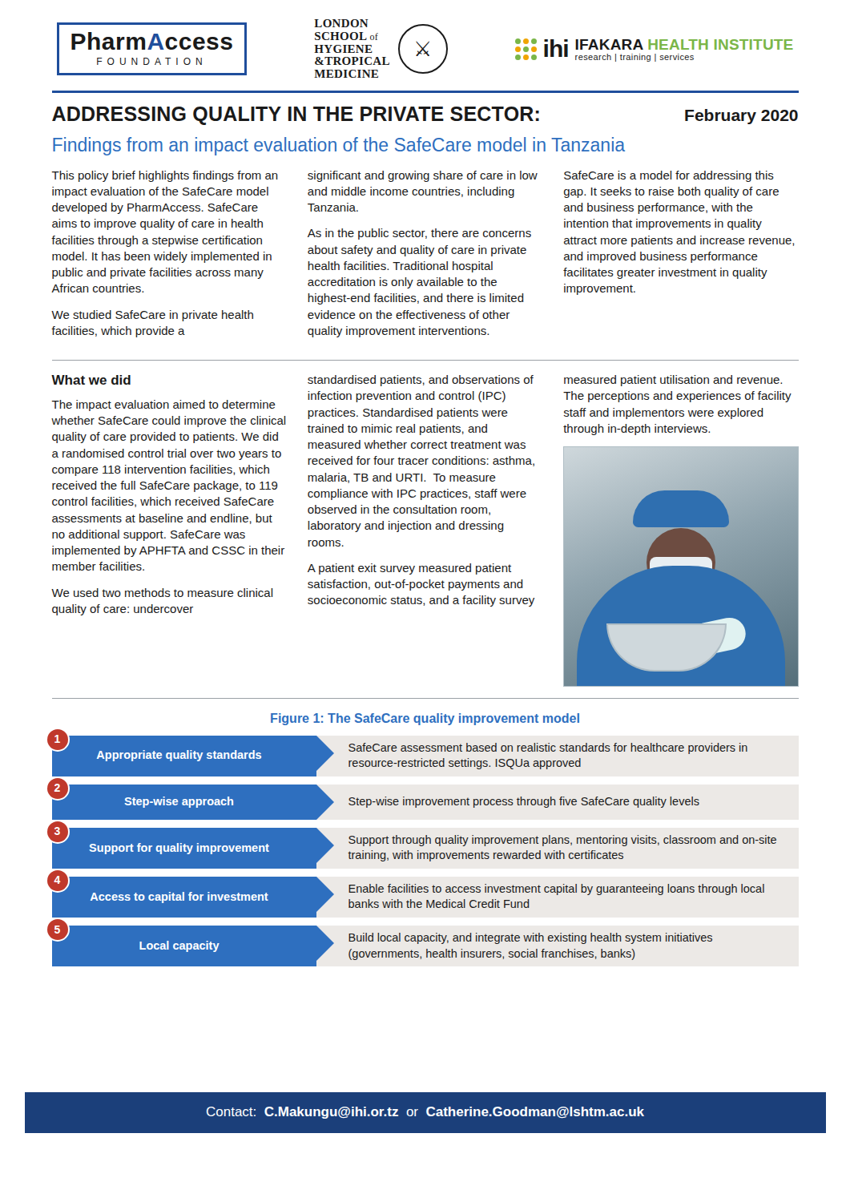PharmAccess
FOUNDATION
LONDON
SCHOOL of
HYGIENE
&TROPICAL
MEDICINE
⚔
ihi
IFAKARA HEALTH INSTITUTE
research | training | services
ADDRESSING QUALITY IN THE PRIVATE SECTOR:
February 2020
Findings from an impact evaluation of the SafeCare model in Tanzania
This policy brief highlights findings from an impact evaluation of the SafeCare model developed by PharmAccess. SafeCare aims to improve quality of care in health facilities through a stepwise certification model. It has been widely implemented in public and private facilities across many African countries.
We studied SafeCare in private health facilities, which provide a
significant and growing share of care in low and middle income countries, including Tanzania.
As in the public sector, there are concerns about safety and quality of care in private health facilities. Traditional hospital accreditation is only available to the highest-end facilities, and there is limited evidence on the effectiveness of other quality improvement interventions.
SafeCare is a model for addressing this gap. It seeks to raise both quality of care and business performance, with the intention that improvements in quality attract more patients and increase revenue, and improved business performance facilitates greater investment in quality improvement.
What we did
The impact evaluation aimed to determine whether SafeCare could improve the clinical quality of care provided to patients. We did a randomised control trial over two years to compare 118 intervention facilities, which received the full SafeCare package, to 119 control facilities, which received SafeCare assessments at baseline and endline, but no additional support. SafeCare was implemented by APHFTA and CSSC in their member facilities.
We used two methods to measure clinical quality of care: undercover
standardised patients, and observations of infection prevention and control (IPC) practices. Standardised patients were trained to mimic real patients, and measured whether correct treatment was received for four tracer conditions: asthma, malaria, TB and URTI. To measure compliance with IPC practices, staff were observed in the consultation room, laboratory and injection and dressing rooms.
A patient exit survey measured patient satisfaction, out-of-pocket payments and socioeconomic status, and a facility survey
measured patient utilisation and revenue. The perceptions and experiences of facility staff and implementors were explored through in-depth interviews.
Figure 1: The SafeCare quality improvement model
1
Appropriate quality standards
SafeCare assessment based on realistic standards for healthcare providers in resource-restricted settings. ISQUa approved
2
Step-wise approach
Step-wise improvement process through five SafeCare quality levels
3
Support for quality improvement
Support through quality improvement plans, mentoring visits, classroom and on-site training, with improvements rewarded with certificates
4
Access to capital for investment
Enable facilities to access investment capital by guaranteeing loans through local banks with the Medical Credit Fund
5
Local capacity
Build local capacity, and integrate with existing health system initiatives (governments, health insurers, social franchises, banks)
Contact: C.Makungu@ihi.or.tz or Catherine.Goodman@lshtm.ac.uk